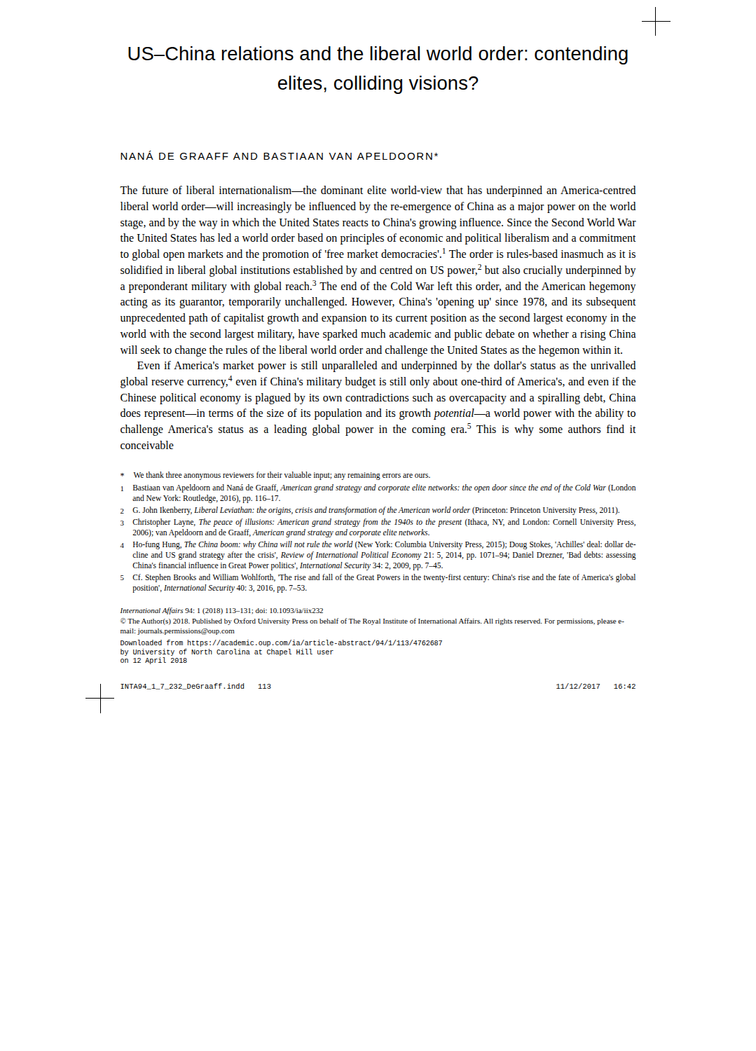US–China relations and the liberal world order: contending elites, colliding visions?
Naná de Graaff and Bastiaan van Apeldoorn*
The future of liberal internationalism—the dominant elite world-view that has underpinned an America-centred liberal world order—will increasingly be influenced by the re-emergence of China as a major power on the world stage, and by the way in which the United States reacts to China's growing influence. Since the Second World War the United States has led a world order based on principles of economic and political liberalism and a commitment to global open markets and the promotion of 'free market democracies'.1 The order is rules-based inasmuch as it is solidified in liberal global institutions established by and centred on US power,2 but also crucially underpinned by a preponderant military with global reach.3 The end of the Cold War left this order, and the American hegemony acting as its guarantor, temporarily unchallenged. However, China's 'opening up' since 1978, and its subsequent unprecedented path of capitalist growth and expansion to its current position as the second largest economy in the world with the second largest military, have sparked much academic and public debate on whether a rising China will seek to change the rules of the liberal world order and challenge the United States as the hegemon within it.
Even if America's market power is still unparalleled and underpinned by the dollar's status as the unrivalled global reserve currency,4 even if China's military budget is still only about one-third of America's, and even if the Chinese political economy is plagued by its own contradictions such as overcapacity and a spiralling debt, China does represent—in terms of the size of its population and its growth potential—a world power with the ability to challenge America's status as a leading global power in the coming era.5 This is why some authors find it conceivable
*
We thank three anonymous reviewers for their valuable input; any remaining errors are ours.
1
Bastiaan van Apeldoorn and Naná de Graaff, American grand strategy and corporate elite networks: the open door since the end of the Cold War (London and New York: Routledge, 2016), pp. 116–17.
2
G. John Ikenberry, Liberal Leviathan: the origins, crisis and transformation of the American world order (Princeton: Princeton University Press, 2011).
3
Christopher Layne, The peace of illusions: American grand strategy from the 1940s to the present (Ithaca, NY, and London: Cornell University Press, 2006); van Apeldoorn and de Graaff, American grand strategy and corporate elite networks.
4
Ho-fung Hung, The China boom: why China will not rule the world (New York: Columbia University Press, 2015); Doug Stokes, 'Achilles' deal: dollar decline and US grand strategy after the crisis', Review of International Political Economy 21: 5, 2014, pp. 1071–94; Daniel Drezner, 'Bad debts: assessing China's financial influence in Great Power politics', International Security 34: 2, 2009, pp. 7–45.
5
Cf. Stephen Brooks and William Wohlforth, 'The rise and fall of the Great Powers in the twenty-first century: China's rise and the fate of America's global position', International Security 40: 3, 2016, pp. 7–53.
International Affairs 94: 1 (2018) 113–131; doi: 10.1093/ia/iix232
© The Author(s) 2018. Published by Oxford University Press on behalf of The Royal Institute of International Affairs. All rights reserved. For permissions, please e-mail: journals.permissions@oup.com
Downloaded from https://academic.oup.com/ia/article-abstract/94/1/113/4762687
by University of North Carolina at Chapel Hill user
on 12 April 2018
INTA94_1_7_232_DeGraaff.indd 113
11/12/2017 16:42